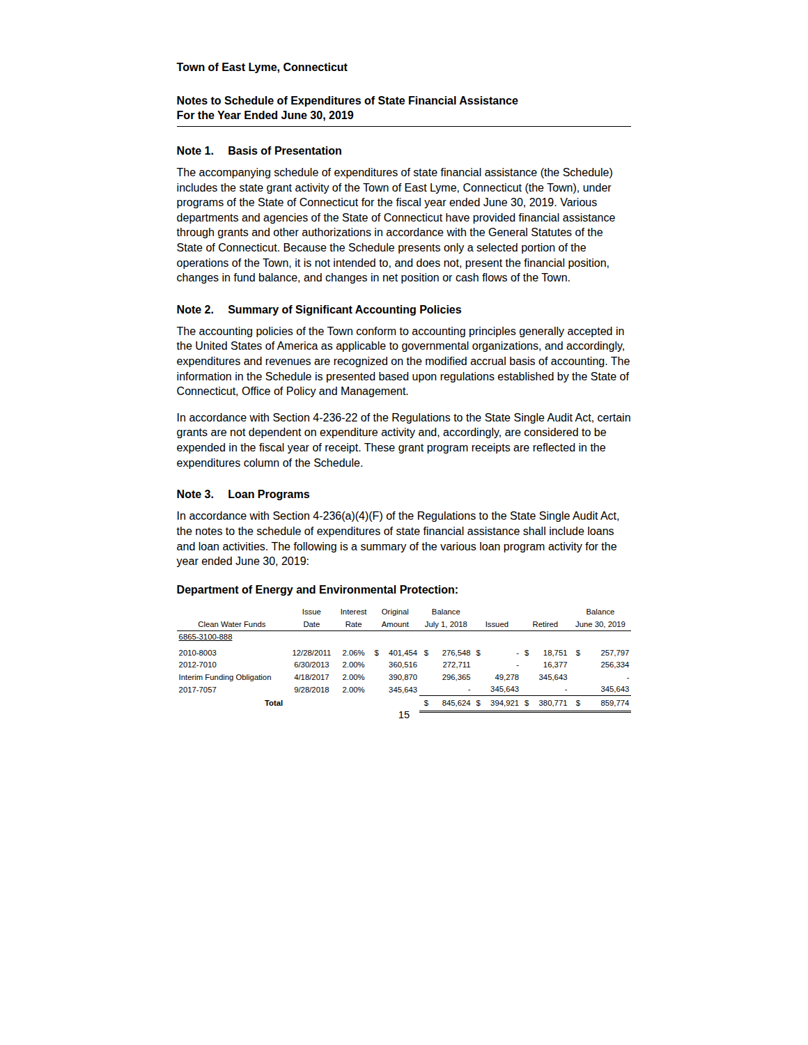Town of East Lyme, Connecticut
Notes to Schedule of Expenditures of State Financial Assistance For the Year Ended June 30, 2019
Note 1. Basis of Presentation
The accompanying schedule of expenditures of state financial assistance (the Schedule) includes the state grant activity of the Town of East Lyme, Connecticut (the Town), under programs of the State of Connecticut for the fiscal year ended June 30, 2019. Various departments and agencies of the State of Connecticut have provided financial assistance through grants and other authorizations in accordance with the General Statutes of the State of Connecticut. Because the Schedule presents only a selected portion of the operations of the Town, it is not intended to, and does not, present the financial position, changes in fund balance, and changes in net position or cash flows of the Town.
Note 2. Summary of Significant Accounting Policies
The accounting policies of the Town conform to accounting principles generally accepted in the United States of America as applicable to governmental organizations, and accordingly, expenditures and revenues are recognized on the modified accrual basis of accounting. The information in the Schedule is presented based upon regulations established by the State of Connecticut, Office of Policy and Management.
In accordance with Section 4-236-22 of the Regulations to the State Single Audit Act, certain grants are not dependent on expenditure activity and, accordingly, are considered to be expended in the fiscal year of receipt. These grant program receipts are reflected in the expenditures column of the Schedule.
Note 3. Loan Programs
In accordance with Section 4-236(a)(4)(F) of the Regulations to the State Single Audit Act, the notes to the schedule of expenditures of state financial assistance shall include loans and loan activities. The following is a summary of the various loan program activity for the year ended June 30, 2019:
Department of Energy and Environmental Protection:
| | Issue | Interest | Original | Balance | | | Balance |
| --- | --- | --- | --- | --- | --- | --- | --- |
| Clean Water Funds | Date | Rate | Amount | July 1, 2018 | Issued | Retired | June 30, 2019 |
| 6865-3100-888 |
| 2010-8003 | 12/28/2011 | 2.06% | $ | 401,454 | $ | 276,548 | $ | - | $ | 18,751 | $ | 257,797 |
| 2012-7010 | 6/30/2013 | 2.00% | | 360,516 | | 272,711 | | - | | 16,377 | | 256,334 |
| Interim Funding Obligation | 4/18/2017 | 2.00% | | 390,870 | | 296,365 | | 49,278 | | 345,643 | | - |
| 2017-7057 | 9/28/2018 | 2.00% | | 345,643 | | - | | 345,643 | | - | | 345,643 |
| Total | | | $ | 845,624 | $ | 394,921 | $ | 380,771 | $ | 859,774 |
15